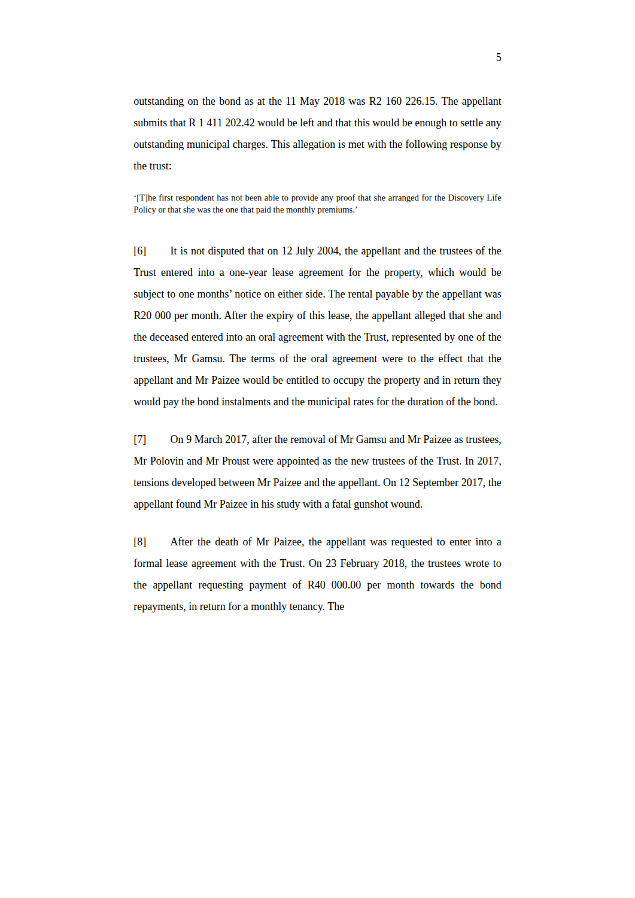5
outstanding on the bond as at the 11 May 2018 was R2 160 226.15. The appellant submits that R 1 411 202.42 would be left and that this would be enough to settle any outstanding municipal charges. This allegation is met with the following response by the trust:
‘[T]he first respondent has not been able to provide any proof that she arranged for the Discovery Life Policy or that she was the one that paid the monthly premiums.’
[6] It is not disputed that on 12 July 2004, the appellant and the trustees of the Trust entered into a one-year lease agreement for the property, which would be subject to one months’ notice on either side. The rental payable by the appellant was R20 000 per month. After the expiry of this lease, the appellant alleged that she and the deceased entered into an oral agreement with the Trust, represented by one of the trustees, Mr Gamsu. The terms of the oral agreement were to the effect that the appellant and Mr Paizee would be entitled to occupy the property and in return they would pay the bond instalments and the municipal rates for the duration of the bond.
[7] On 9 March 2017, after the removal of Mr Gamsu and Mr Paizee as trustees, Mr Polovin and Mr Proust were appointed as the new trustees of the Trust. In 2017, tensions developed between Mr Paizee and the appellant. On 12 September 2017, the appellant found Mr Paizee in his study with a fatal gunshot wound.
[8] After the death of Mr Paizee, the appellant was requested to enter into a formal lease agreement with the Trust. On 23 February 2018, the trustees wrote to the appellant requesting payment of R40 000.00 per month towards the bond repayments, in return for a monthly tenancy. The